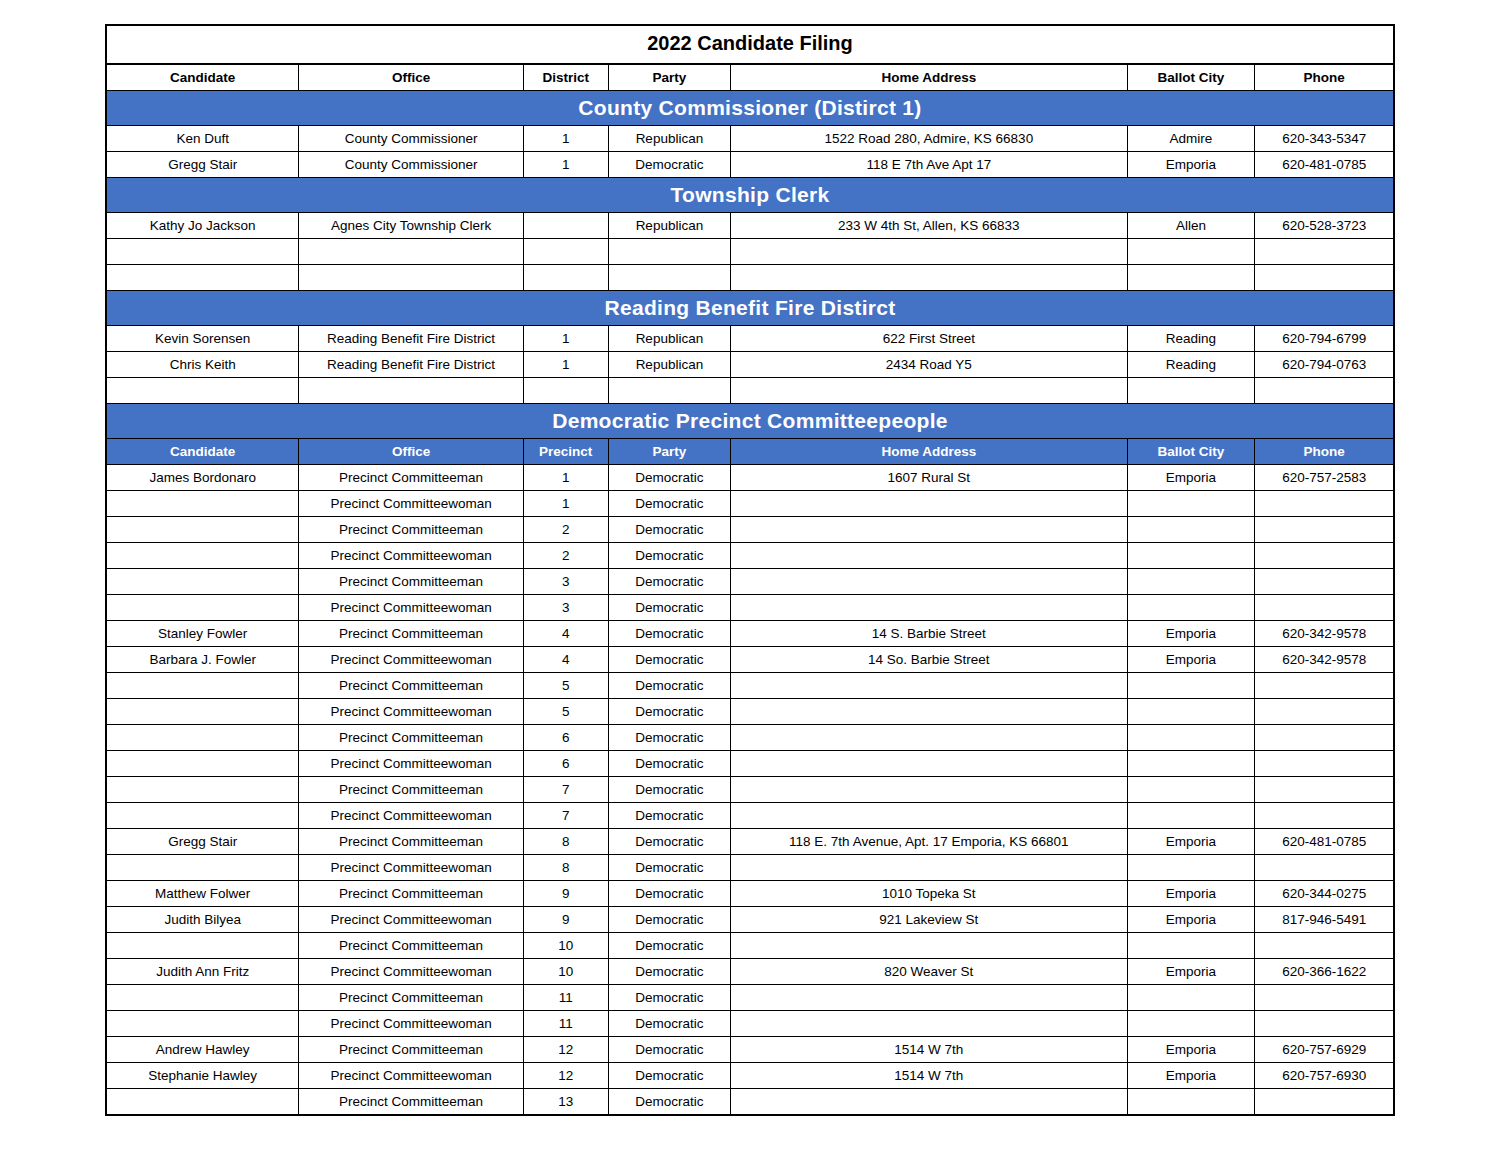2022 Candidate Filing
| Candidate | Office | District | Party | Home Address | Ballot City | Phone |
| --- | --- | --- | --- | --- | --- | --- |
| County Commissioner (Distirct 1) |
| Ken Duft | County Commissioner | 1 | Republican | 1522 Road 280, Admire, KS 66830 | Admire | 620-343-5347 |
| Gregg Stair | County Commissioner | 1 | Democratic | 118 E 7th Ave Apt 17 | Emporia | 620-481-0785 |
| Township Clerk |
| Kathy Jo Jackson | Agnes City Township Clerk | | Republican | 233 W 4th St, Allen, KS 66833 | Allen | 620-528-3723 |
| Reading Benefit Fire Distirct |
| Kevin Sorensen | Reading Benefit Fire District | 1 | Republican | 622 First Street | Reading | 620-794-6799 |
| Chris Keith | Reading Benefit Fire District | 1 | Republican | 2434 Road Y5 | Reading | 620-794-0763 |
| Democratic Precinct Committeepeople |
| Candidate | Office | Precinct | Party | Home Address | Ballot City | Phone |
| James Bordonaro | Precinct Committeeman | 1 | Democratic | 1607 Rural St | Emporia | 620-757-2583 |
| | Precinct Committeewoman | 1 | Democratic | | | |
| | Precinct Committeeman | 2 | Democratic | | | |
| | Precinct Committeewoman | 2 | Democratic | | | |
| | Precinct Committeeman | 3 | Democratic | | | |
| | Precinct Committeewoman | 3 | Democratic | | | |
| Stanley Fowler | Precinct Committeeman | 4 | Democratic | 14 S. Barbie Street | Emporia | 620-342-9578 |
| Barbara J. Fowler | Precinct Committeewoman | 4 | Democratic | 14 So. Barbie Street | Emporia | 620-342-9578 |
| | Precinct Committeeman | 5 | Democratic | | | |
| | Precinct Committeewoman | 5 | Democratic | | | |
| | Precinct Committeeman | 6 | Democratic | | | |
| | Precinct Committeewoman | 6 | Democratic | | | |
| | Precinct Committeeman | 7 | Democratic | | | |
| | Precinct Committeewoman | 7 | Democratic | | | |
| Gregg Stair | Precinct Committeeman | 8 | Democratic | 118 E. 7th Avenue, Apt. 17 Emporia, KS 66801 | Emporia | 620-481-0785 |
| | Precinct Committeewoman | 8 | Democratic | | | |
| Matthew Folwer | Precinct Committeeman | 9 | Democratic | 1010 Topeka St | Emporia | 620-344-0275 |
| Judith Bilyea | Precinct Committeewoman | 9 | Democratic | 921 Lakeview St | Emporia | 817-946-5491 |
| | Precinct Committeeman | 10 | Democratic | | | |
| Judith Ann Fritz | Precinct Committeewoman | 10 | Democratic | 820 Weaver St | Emporia | 620-366-1622 |
| | Precinct Committeeman | 11 | Democratic | | | |
| | Precinct Committeewoman | 11 | Democratic | | | |
| Andrew Hawley | Precinct Committeeman | 12 | Democratic | 1514 W 7th | Emporia | 620-757-6929 |
| Stephanie Hawley | Precinct Committeewoman | 12 | Democratic | 1514 W 7th | Emporia | 620-757-6930 |
| | Precinct Committeeman | 13 | Democratic | | | |